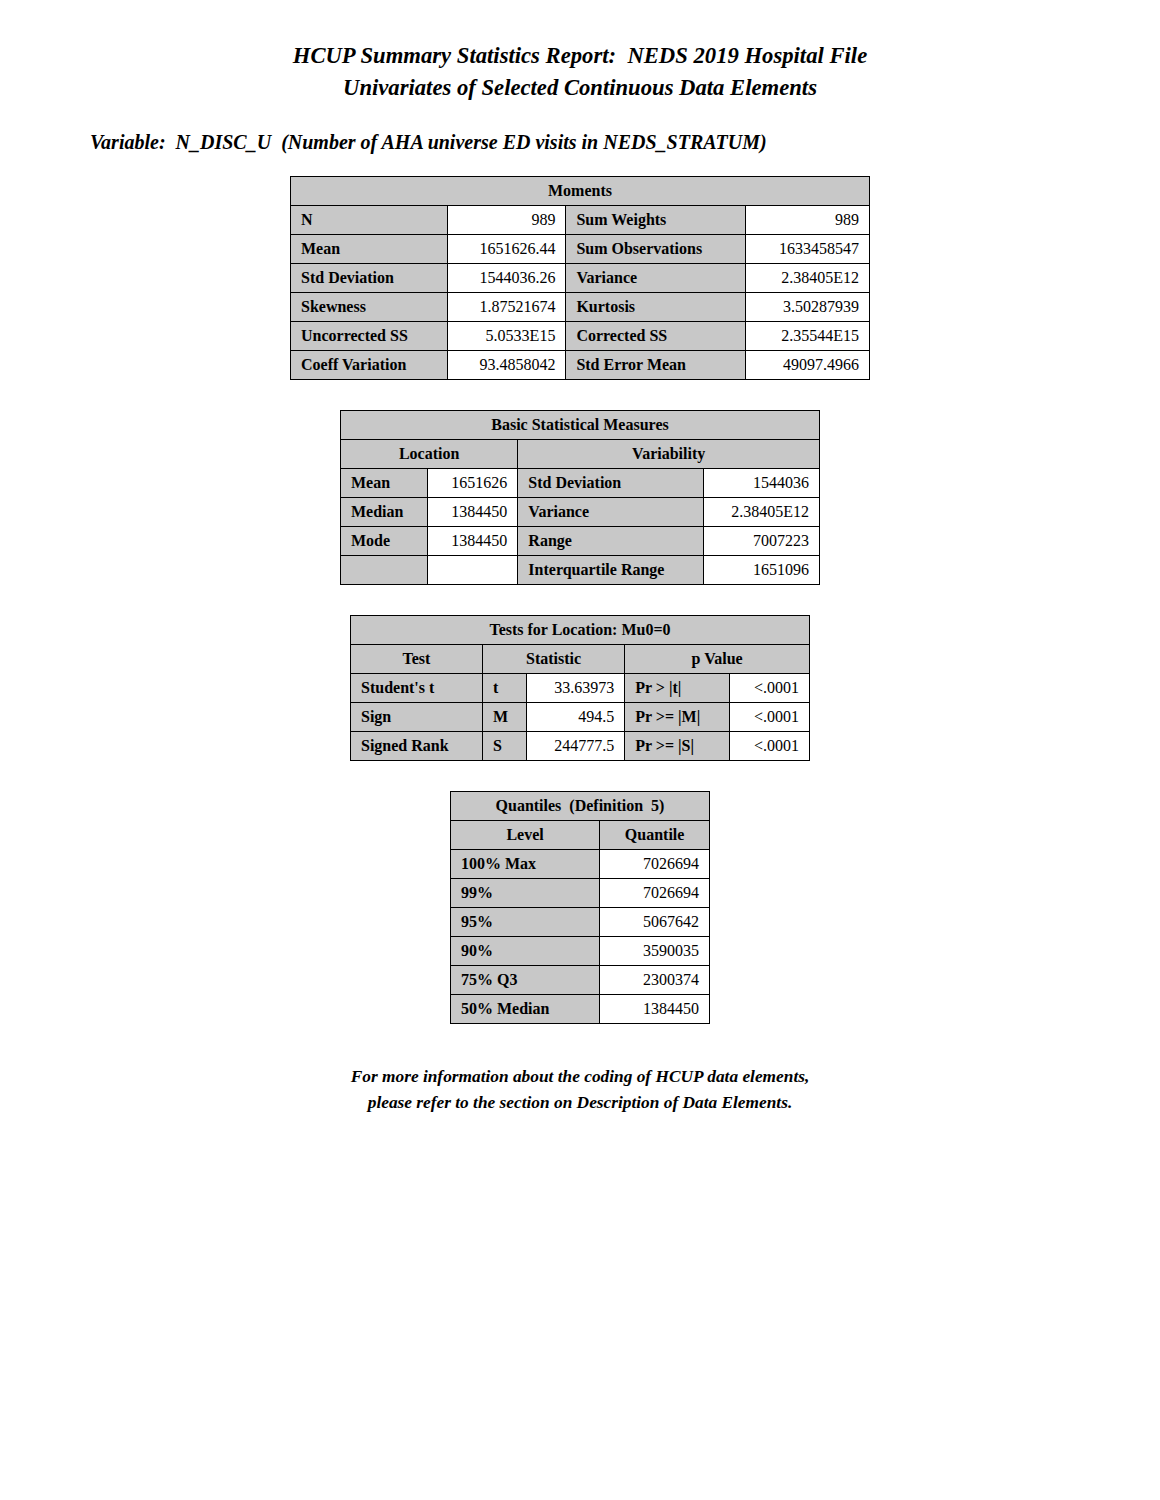HCUP Summary Statistics Report: NEDS 2019 Hospital File
Univariates of Selected Continuous Data Elements
Variable: N_DISC_U (Number of AHA universe ED visits in NEDS_STRATUM)
| Moments |
| --- |
| N | 989 | Sum Weights | 989 |
| Mean | 1651626.44 | Sum Observations | 1633458547 |
| Std Deviation | 1544036.26 | Variance | 2.38405E12 |
| Skewness | 1.87521674 | Kurtosis | 3.50287939 |
| Uncorrected SS | 5.0533E15 | Corrected SS | 2.35544E15 |
| Coeff Variation | 93.4858042 | Std Error Mean | 49097.4966 |
| Basic Statistical Measures |
| --- |
| Location | Variability |
| Mean | 1651626 | Std Deviation | 1544036 |
| Median | 1384450 | Variance | 2.38405E12 |
| Mode | 1384450 | Range | 7007223 |
| | | Interquartile Range | 1651096 |
| Tests for Location: Mu0=0 |
| --- |
| Test | Statistic | p Value |
| Student's t | t | 33.63973 | Pr > /t/ | <.0001 |
| Sign | M | 494.5 | Pr >= /M/ | <.0001 |
| Signed Rank | S | 244777.5 | Pr >= /S/ | <.0001 |
| Quantiles (Definition 5) |
| --- |
| Level | Quantile |
| 100% Max | 7026694 |
| 99% | 7026694 |
| 95% | 5067642 |
| 90% | 3590035 |
| 75% Q3 | 2300374 |
| 50% Median | 1384450 |
For more information about the coding of HCUP data elements,
please refer to the section on Description of Data Elements.